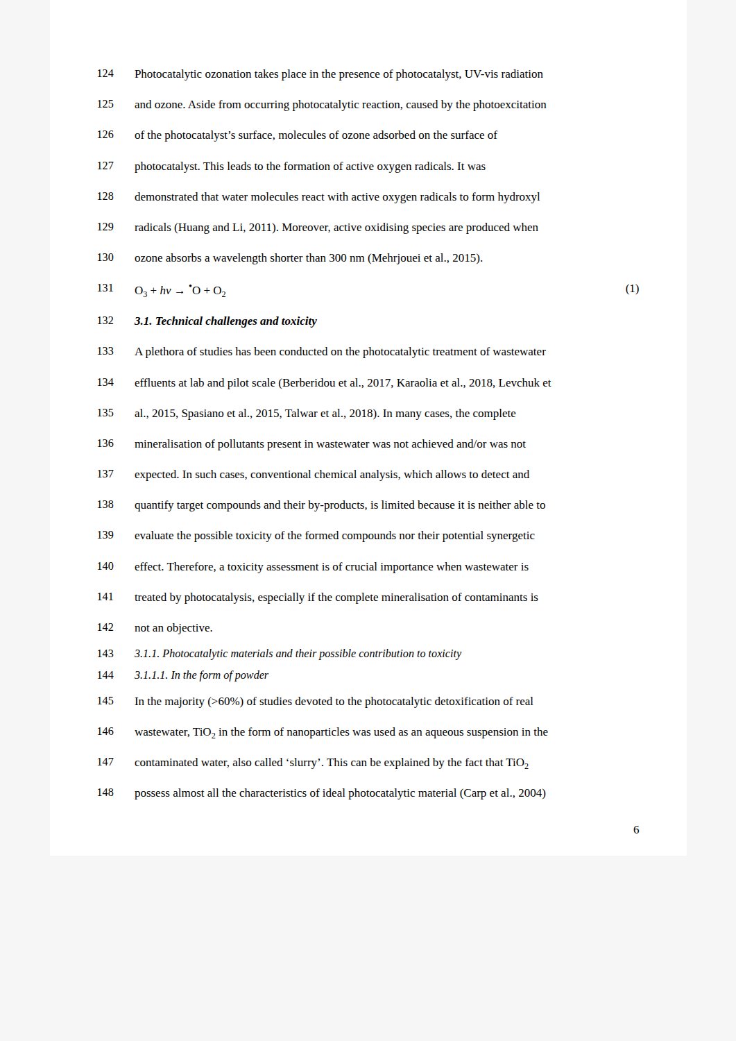124 Photocatalytic ozonation takes place in the presence of photocatalyst, UV-vis radiation
125and ozone. Aside from occurring photocatalytic reaction, caused by the photoexcitation
126of the photocatalyst’s surface, molecules of ozone adsorbed on the surface of
127photocatalyst. This leads to the formation of active oxygen radicals. It was
128demonstrated that water molecules react with active oxygen radicals to form hydroxyl
129radicals (Huang and Li, 2011). Moreover, active oxidising species are produced when
130ozone absorbs a wavelength shorter than 300 nm (Mehrjouei et al., 2015).
131 O3 + hν → •O + O2(1)
1323.1. Technical challenges and toxicity
133 A plethora of studies has been conducted on the photocatalytic treatment of wastewater
134effluents at lab and pilot scale (Berberidou et al., 2017, Karaolia et al., 2018, Levchuk et
135al., 2015, Spasiano et al., 2015, Talwar et al., 2018). In many cases, the complete
136mineralisation of pollutants present in wastewater was not achieved and/or was not
137expected. In such cases, conventional chemical analysis, which allows to detect and
138quantify target compounds and their by-products, is limited because it is neither able to
139evaluate the possible toxicity of the formed compounds nor their potential synergetic
140effect. Therefore, a toxicity assessment is of crucial importance when wastewater is
141treated by photocatalysis, especially if the complete mineralisation of contaminants is
142not an objective.
1433.1.1. Photocatalytic materials and their possible contribution to toxicity
1443.1.1.1. In the form of powder
145 In the majority (>60%) of studies devoted to the photocatalytic detoxification of real
146wastewater, TiO2 in the form of nanoparticles was used as an aqueous suspension in the
147contaminated water, also called ‘slurry’. This can be explained by the fact that TiO2
148possess almost all the characteristics of ideal photocatalytic material (Carp et al., 2004)
6